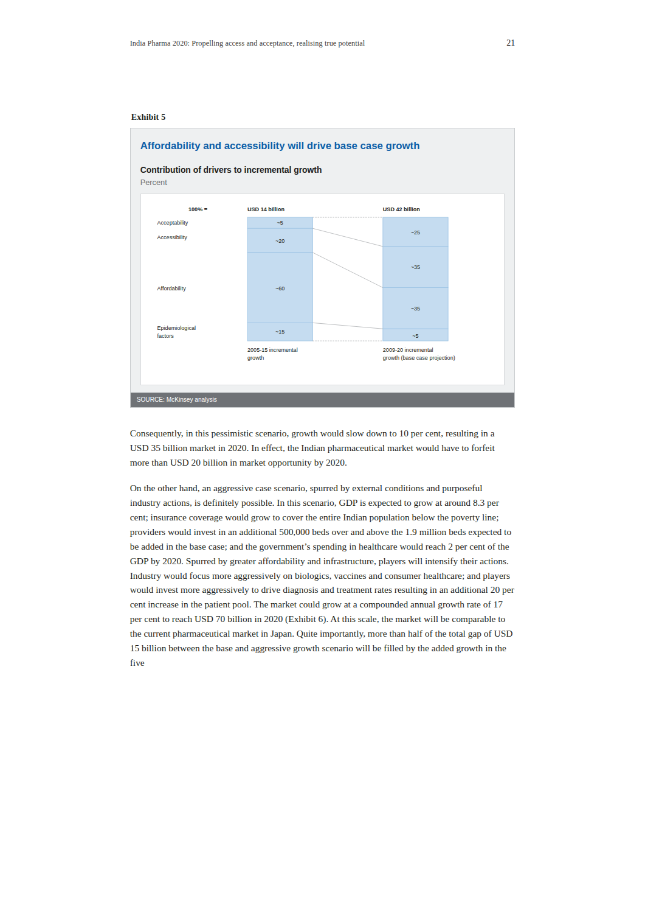India Pharma 2020: Propelling access and acceptance, realising true potential
21
Exhibit 5
Affordability and accessibility will drive base case growth
Contribution of drivers to incremental growth
Percent
100% = USD 14 billion USD 42 billion ~5 ~20 ~60 ~15 ~25 ~35 ~35 ~5 Acceptability Accessibility Affordability Epidemiological factors 2005-15 incremental growth 2009-20 incremental growth (base case projection)
SOURCE: McKinsey analysis
Consequently, in this pessimistic scenario, growth would slow down to 10 per cent, resulting in a USD 35 billion market in 2020. In effect, the Indian pharmaceutical market would have to forfeit more than USD 20 billion in market opportunity by 2020.
On the other hand, an aggressive case scenario, spurred by external conditions and purposeful industry actions, is definitely possible. In this scenario, GDP is expected to grow at around 8.3 per cent; insurance coverage would grow to cover the entire Indian population below the poverty line; providers would invest in an additional 500,000 beds over and above the 1.9 million beds expected to be added in the base case; and the government’s spending in healthcare would reach 2 per cent of the GDP by 2020. Spurred by greater affordability and infrastructure, players will intensify their actions. Industry would focus more aggressively on biologics, vaccines and consumer healthcare; and players would invest more aggressively to drive diagnosis and treatment rates resulting in an additional 20 per cent increase in the patient pool. The market could grow at a compounded annual growth rate of 17 per cent to reach USD 70 billion in 2020 (Exhibit 6). At this scale, the market will be comparable to the current pharmaceutical market in Japan. Quite importantly, more than half of the total gap of USD 15 billion between the base and aggressive growth scenario will be filled by the added growth in the five